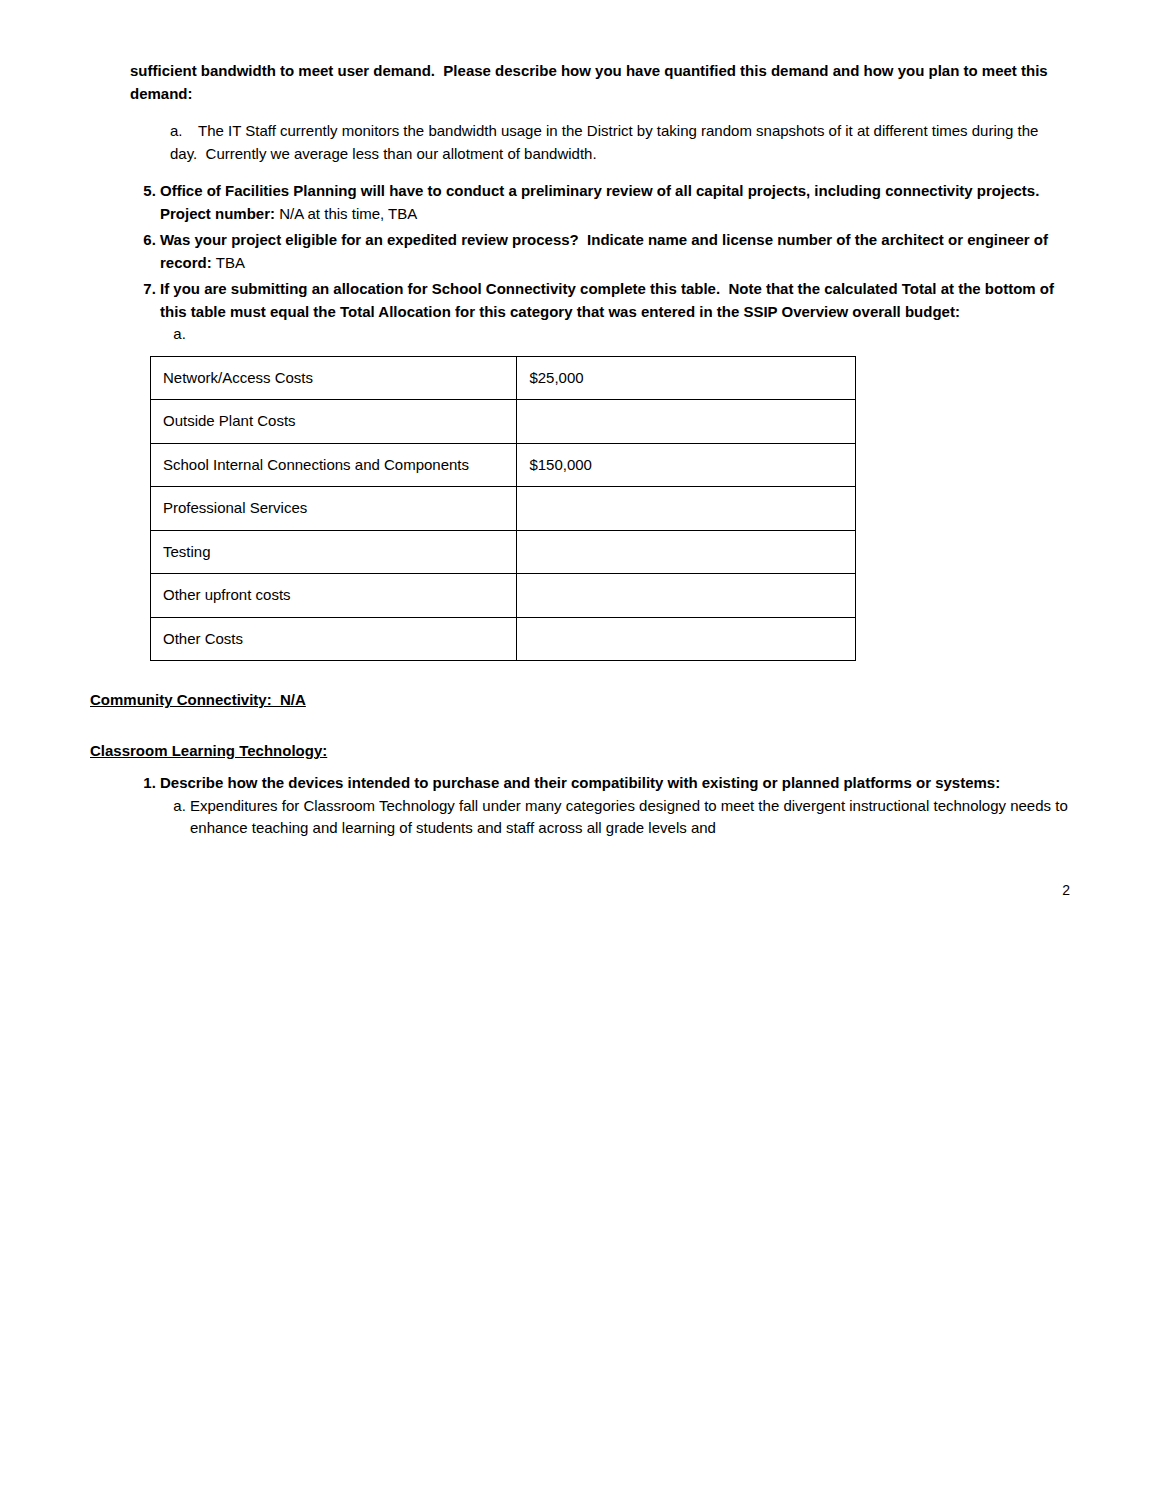sufficient bandwidth to meet user demand. Please describe how you have quantified this demand and how you plan to meet this demand:
a. The IT Staff currently monitors the bandwidth usage in the District by taking random snapshots of it at different times during the day. Currently we average less than our allotment of bandwidth.
Office of Facilities Planning will have to conduct a preliminary review of all capital projects, including connectivity projects. Project number: N/A at this time, TBA
Was your project eligible for an expedited review process? Indicate name and license number of the architect or engineer of record: TBA
If you are submitting an allocation for School Connectivity complete this table. Note that the calculated Total at the bottom of this table must equal the Total Allocation for this category that was entered in the SSIP Overview overall budget:
| Network/Access Costs | $25,000 |
| Outside Plant Costs | |
| School Internal Connections and Components | $150,000 |
| Professional Services | |
| Testing | |
| Other upfront costs | |
| Other Costs | |
Community Connectivity: N/A
Classroom Learning Technology:
Describe how the devices intended to purchase and their compatibility with existing or planned platforms or systems:
Expenditures for Classroom Technology fall under many categories designed to meet the divergent instructional technology needs to enhance teaching and learning of students and staff across all grade levels and
2